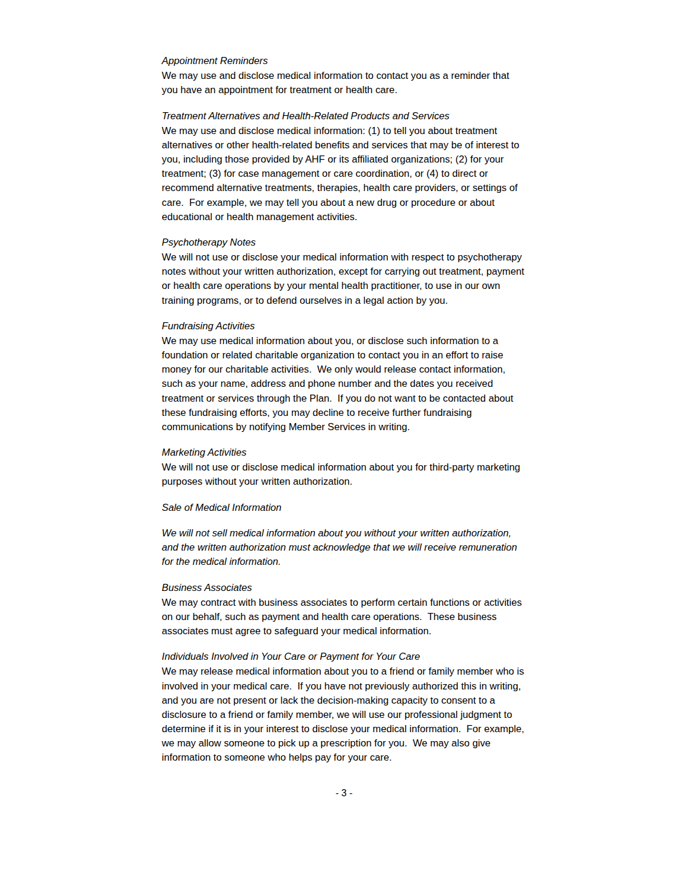Appointment Reminders
We may use and disclose medical information to contact you as a reminder that you have an appointment for treatment or health care.
Treatment Alternatives and Health-Related Products and Services
We may use and disclose medical information: (1) to tell you about treatment alternatives or other health-related benefits and services that may be of interest to you, including those provided by AHF or its affiliated organizations; (2) for your treatment; (3) for case management or care coordination, or (4) to direct or recommend alternative treatments, therapies, health care providers, or settings of care. For example, we may tell you about a new drug or procedure or about educational or health management activities.
Psychotherapy Notes
We will not use or disclose your medical information with respect to psychotherapy notes without your written authorization, except for carrying out treatment, payment or health care operations by your mental health practitioner, to use in our own training programs, or to defend ourselves in a legal action by you.
Fundraising Activities
We may use medical information about you, or disclose such information to a foundation or related charitable organization to contact you in an effort to raise money for our charitable activities. We only would release contact information, such as your name, address and phone number and the dates you received treatment or services through the Plan. If you do not want to be contacted about these fundraising efforts, you may decline to receive further fundraising communications by notifying Member Services in writing.
Marketing Activities
We will not use or disclose medical information about you for third-party marketing purposes without your written authorization.
Sale of Medical Information
We will not sell medical information about you without your written authorization, and the written authorization must acknowledge that we will receive remuneration for the medical information.
Business Associates
We may contract with business associates to perform certain functions or activities on our behalf, such as payment and health care operations. These business associates must agree to safeguard your medical information.
Individuals Involved in Your Care or Payment for Your Care
We may release medical information about you to a friend or family member who is involved in your medical care. If you have not previously authorized this in writing, and you are not present or lack the decision-making capacity to consent to a disclosure to a friend or family member, we will use our professional judgment to determine if it is in your interest to disclose your medical information. For example, we may allow someone to pick up a prescription for you. We may also give information to someone who helps pay for your care.
- 3 -